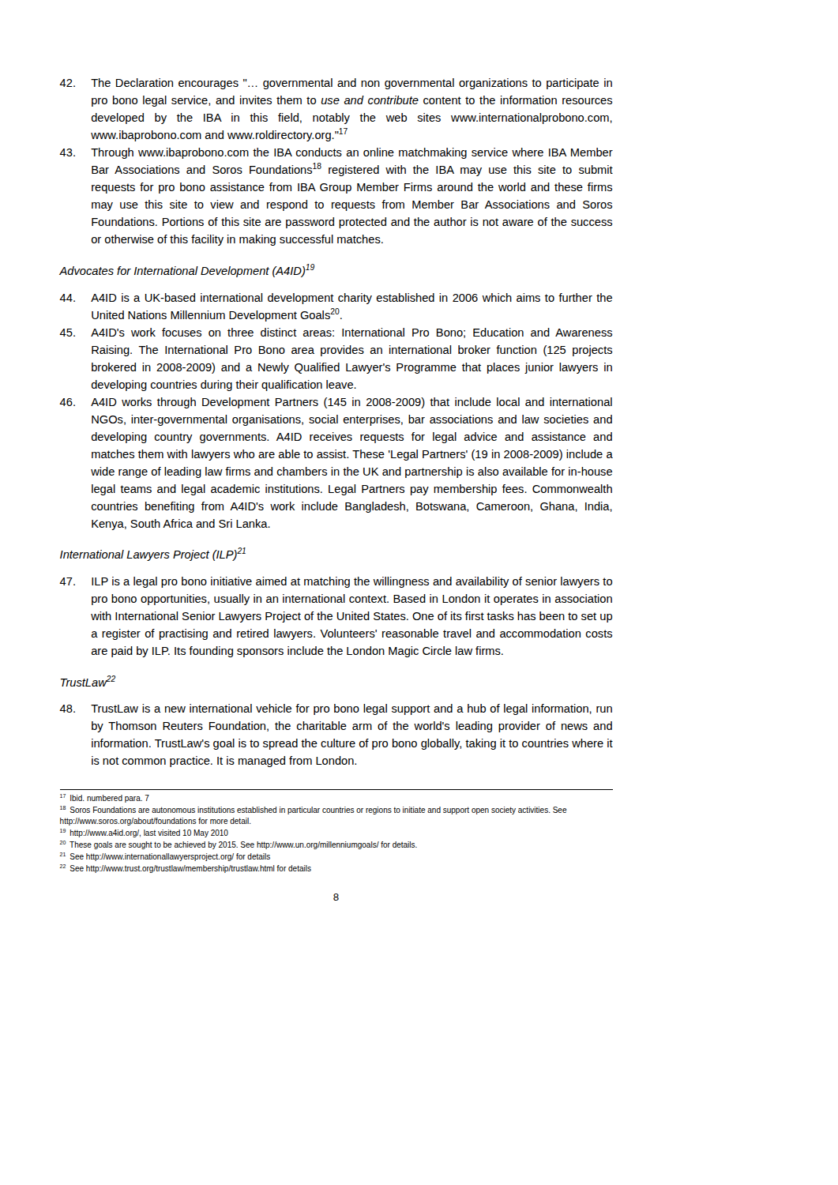42.
The Declaration encourages "… governmental and non governmental organizations to participate in pro bono legal service, and invites them to use and contribute content to the information resources developed by the IBA in this field, notably the web sites www.internationalprobono.com, www.ibaprobono.com and www.roldirectory.org."17
43.
Through www.ibaprobono.com the IBA conducts an online matchmaking service where IBA Member Bar Associations and Soros Foundations18 registered with the IBA may use this site to submit requests for pro bono assistance from IBA Group Member Firms around the world and these firms may use this site to view and respond to requests from Member Bar Associations and Soros Foundations. Portions of this site are password protected and the author is not aware of the success or otherwise of this facility in making successful matches.
Advocates for International Development (A4ID)19
44.
A4ID is a UK-based international development charity established in 2006 which aims to further the United Nations Millennium Development Goals20.
45.
A4ID's work focuses on three distinct areas: International Pro Bono; Education and Awareness Raising. The International Pro Bono area provides an international broker function (125 projects brokered in 2008-2009) and a Newly Qualified Lawyer's Programme that places junior lawyers in developing countries during their qualification leave.
46.
A4ID works through Development Partners (145 in 2008-2009) that include local and international NGOs, inter-governmental organisations, social enterprises, bar associations and law societies and developing country governments. A4ID receives requests for legal advice and assistance and matches them with lawyers who are able to assist. These 'Legal Partners' (19 in 2008-2009) include a wide range of leading law firms and chambers in the UK and partnership is also available for in-house legal teams and legal academic institutions. Legal Partners pay membership fees. Commonwealth countries benefiting from A4ID's work include Bangladesh, Botswana, Cameroon, Ghana, India, Kenya, South Africa and Sri Lanka.
International Lawyers Project (ILP)21
47.
ILP is a legal pro bono initiative aimed at matching the willingness and availability of senior lawyers to pro bono opportunities, usually in an international context. Based in London it operates in association with International Senior Lawyers Project of the United States. One of its first tasks has been to set up a register of practising and retired lawyers. Volunteers' reasonable travel and accommodation costs are paid by ILP. Its founding sponsors include the London Magic Circle law firms.
TrustLaw22
48.
TrustLaw is a new international vehicle for pro bono legal support and a hub of legal information, run by Thomson Reuters Foundation, the charitable arm of the world's leading provider of news and information. TrustLaw's goal is to spread the culture of pro bono globally, taking it to countries where it is not common practice. It is managed from London.
17 Ibid. numbered para. 7
18 Soros Foundations are autonomous institutions established in particular countries or regions to initiate and support open society activities. See http://www.soros.org/about/foundations for more detail.
19 http://www.a4id.org/, last visited 10 May 2010
20 These goals are sought to be achieved by 2015. See http://www.un.org/millenniumgoals/ for details.
21 See http://www.internationallawyersproject.org/ for details
22 See http://www.trust.org/trustlaw/membership/trustlaw.html for details
8